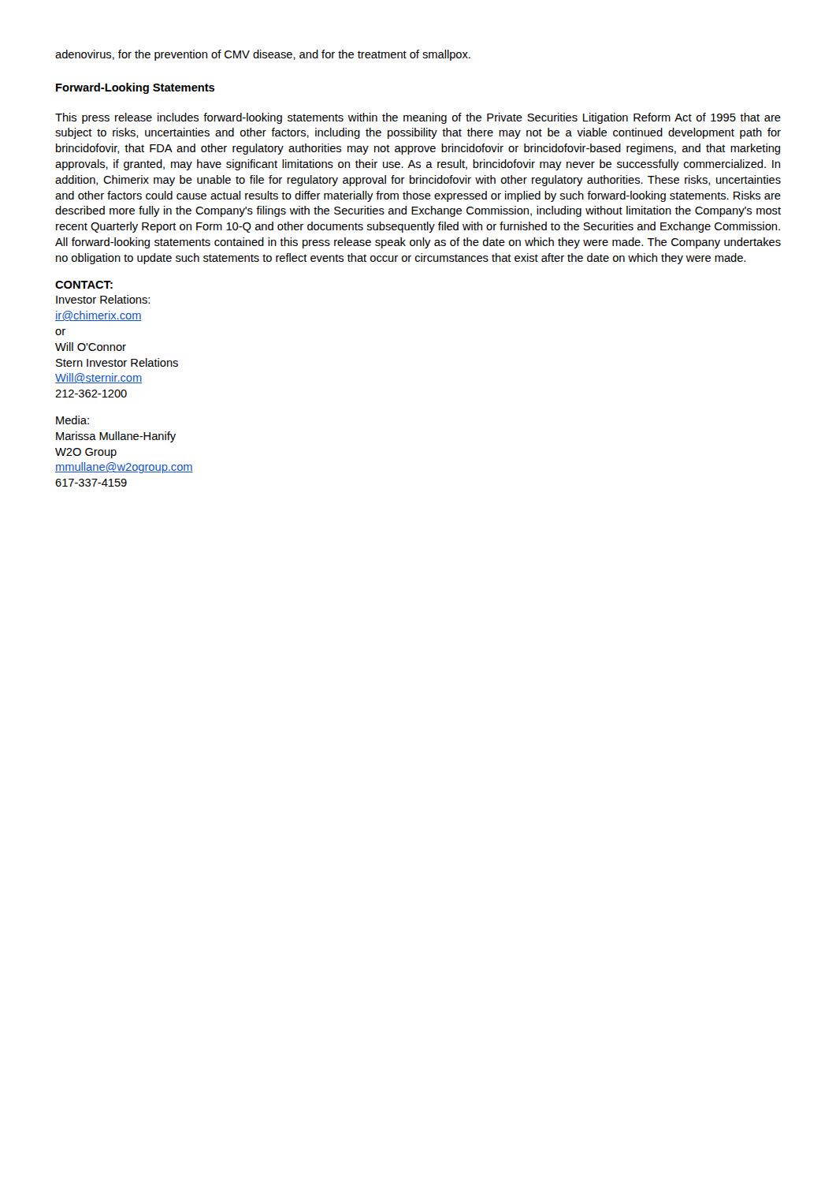adenovirus, for the prevention of CMV disease, and for the treatment of smallpox.
Forward-Looking Statements
This press release includes forward-looking statements within the meaning of the Private Securities Litigation Reform Act of 1995 that are subject to risks, uncertainties and other factors, including the possibility that there may not be a viable continued development path for brincidofovir, that FDA and other regulatory authorities may not approve brincidofovir or brincidofovir-based regimens, and that marketing approvals, if granted, may have significant limitations on their use. As a result, brincidofovir may never be successfully commercialized. In addition, Chimerix may be unable to file for regulatory approval for brincidofovir with other regulatory authorities. These risks, uncertainties and other factors could cause actual results to differ materially from those expressed or implied by such forward-looking statements. Risks are described more fully in the Company's filings with the Securities and Exchange Commission, including without limitation the Company's most recent Quarterly Report on Form 10-Q and other documents subsequently filed with or furnished to the Securities and Exchange Commission. All forward-looking statements contained in this press release speak only as of the date on which they were made. The Company undertakes no obligation to update such statements to reflect events that occur or circumstances that exist after the date on which they were made.
CONTACT:
Investor Relations:
ir@chimerix.com
or
Will O'Connor
Stern Investor Relations
Will@sternir.com
212-362-1200
Media:
Marissa Mullane-Hanify
W2O Group
mmullane@w2ogroup.com
617-337-4159